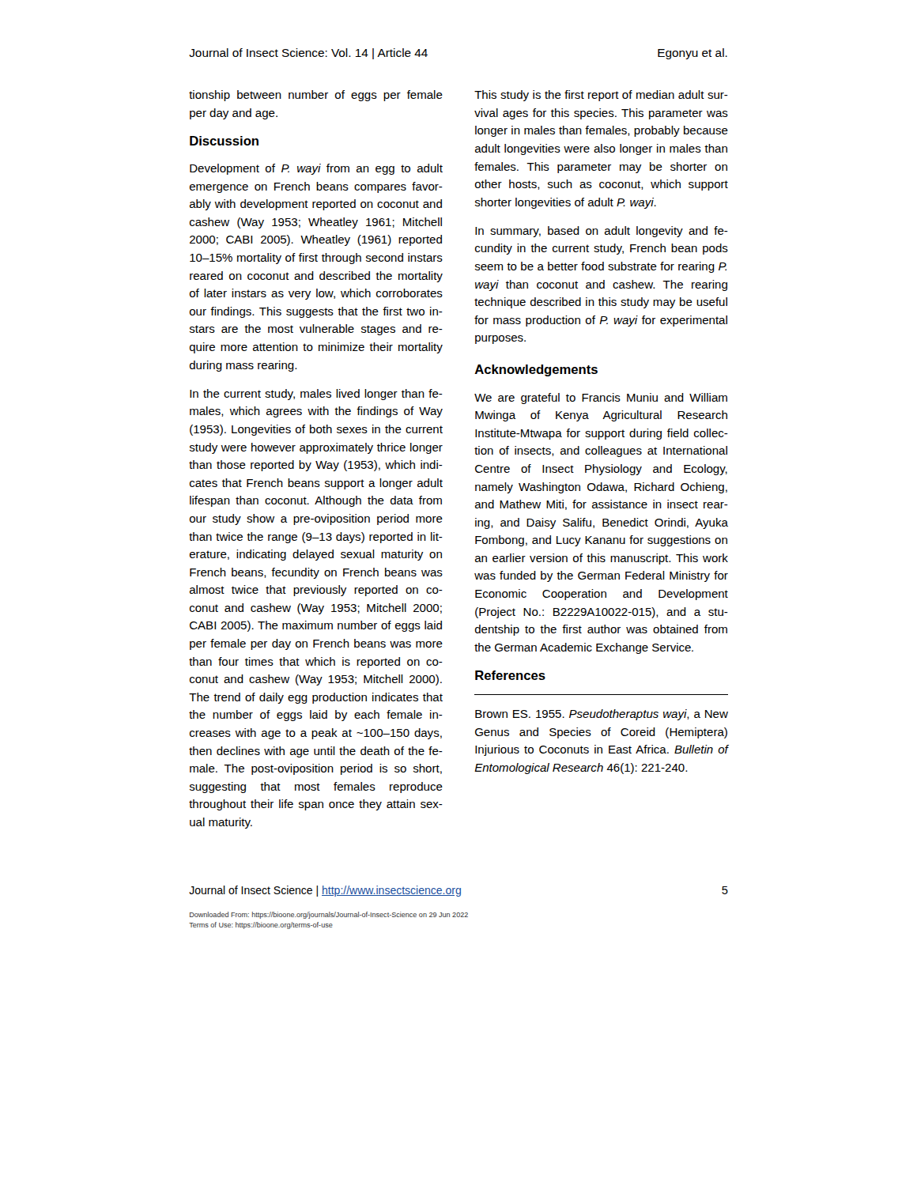Journal of Insect Science: Vol. 14 | Article 44
Egonyu et al.
tionship between number of eggs per female per day and age.
Discussion
Development of P. wayi from an egg to adult emergence on French beans compares favorably with development reported on coconut and cashew (Way 1953; Wheatley 1961; Mitchell 2000; CABI 2005). Wheatley (1961) reported 10–15% mortality of first through second instars reared on coconut and described the mortality of later instars as very low, which corroborates our findings. This suggests that the first two instars are the most vulnerable stages and require more attention to minimize their mortality during mass rearing.
In the current study, males lived longer than females, which agrees with the findings of Way (1953). Longevities of both sexes in the current study were however approximately thrice longer than those reported by Way (1953), which indicates that French beans support a longer adult lifespan than coconut. Although the data from our study show a pre-oviposition period more than twice the range (9–13 days) reported in literature, indicating delayed sexual maturity on French beans, fecundity on French beans was almost twice that previously reported on coconut and cashew (Way 1953; Mitchell 2000; CABI 2005). The maximum number of eggs laid per female per day on French beans was more than four times that which is reported on coconut and cashew (Way 1953; Mitchell 2000). The trend of daily egg production indicates that the number of eggs laid by each female increases with age to a peak at ~100–150 days, then declines with age until the death of the female. The post-oviposition period is so short, suggesting that most females reproduce throughout their life span once they attain sexual maturity.
This study is the first report of median adult survival ages for this species. This parameter was longer in males than females, probably because adult longevities were also longer in males than females. This parameter may be shorter on other hosts, such as coconut, which support shorter longevities of adult P. wayi.
In summary, based on adult longevity and fecundity in the current study, French bean pods seem to be a better food substrate for rearing P. wayi than coconut and cashew. The rearing technique described in this study may be useful for mass production of P. wayi for experimental purposes.
Acknowledgements
We are grateful to Francis Muniu and William Mwinga of Kenya Agricultural Research Institute-Mtwapa for support during field collection of insects, and colleagues at International Centre of Insect Physiology and Ecology, namely Washington Odawa, Richard Ochieng, and Mathew Miti, for assistance in insect rearing, and Daisy Salifu, Benedict Orindi, Ayuka Fombong, and Lucy Kananu for suggestions on an earlier version of this manuscript. This work was funded by the German Federal Ministry for Economic Cooperation and Development (Project No.: B2229A10022-015), and a studentship to the first author was obtained from the German Academic Exchange Service.
References
Brown ES. 1955. Pseudotheraptus wayi, a New Genus and Species of Coreid (Hemiptera) Injurious to Coconuts in East Africa. Bulletin of Entomological Research 46(1): 221-240.
Journal of Insect Science | http://www.insectscience.org
5
Downloaded From: https://bioone.org/journals/Journal-of-Insect-Science on 29 Jun 2022
Terms of Use: https://bioone.org/terms-of-use